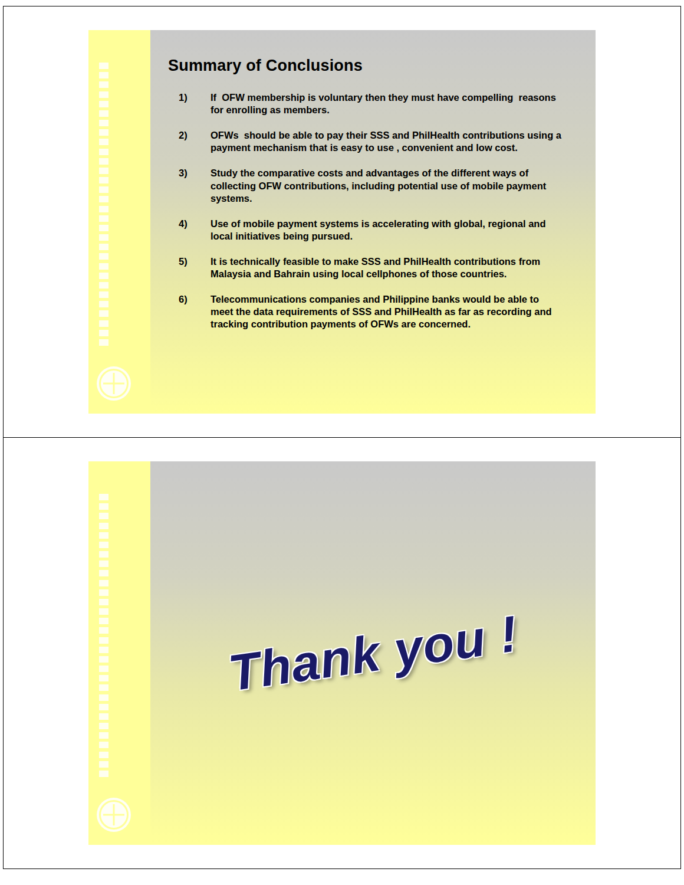Summary of Conclusions
If OFW membership is voluntary then they must have compelling reasons for enrolling as members.
OFWs should be able to pay their SSS and PhilHealth contributions using a payment mechanism that is easy to use , convenient and low cost.
Study the comparative costs and advantages of the different ways of collecting OFW contributions, including potential use of mobile payment systems.
Use of mobile payment systems is accelerating with global, regional and local initiatives being pursued.
It is technically feasible to make SSS and PhilHealth contributions from Malaysia and Bahrain using local cellphones of those countries.
Telecommunications companies and Philippine banks would be able to meet the data requirements of SSS and PhilHealth as far as recording and tracking contribution payments of OFWs are concerned.
Thank you !